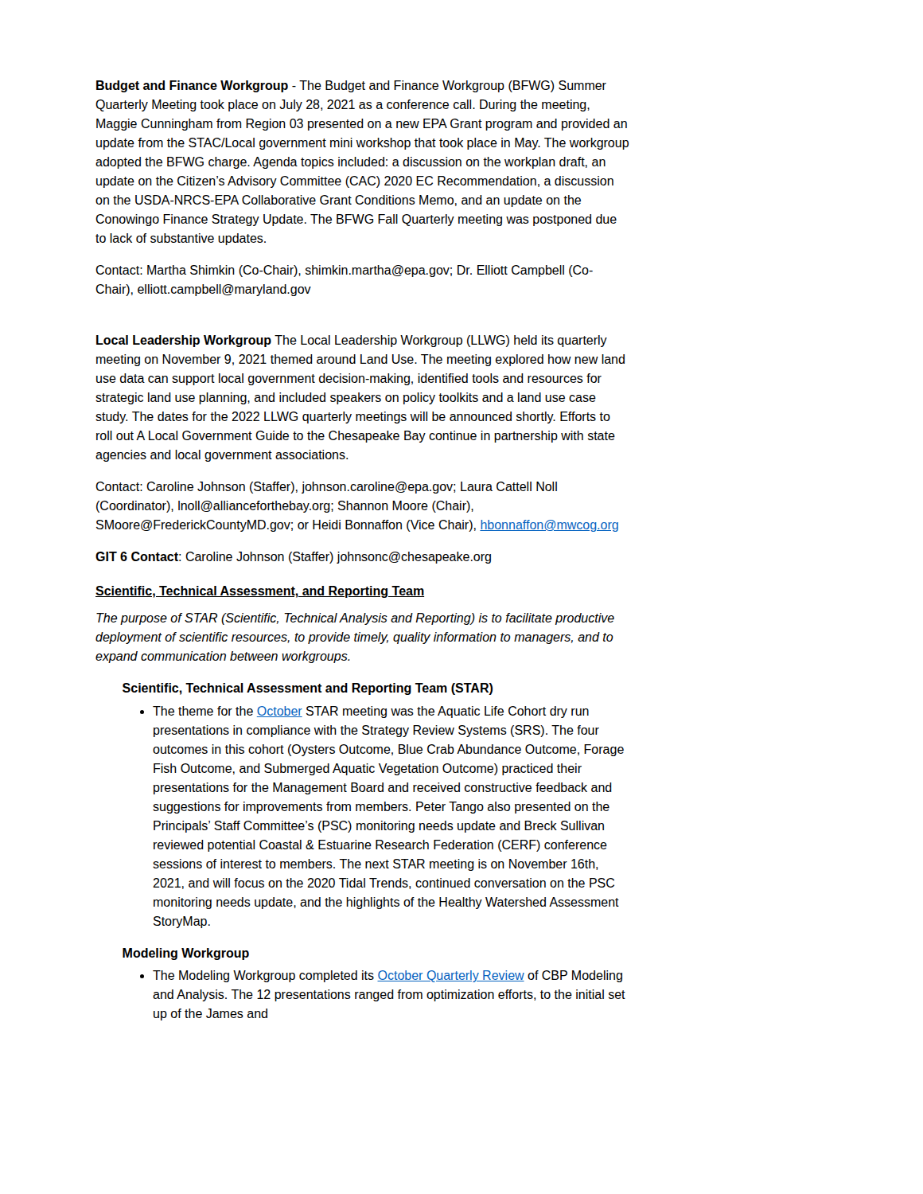Budget and Finance Workgroup - The Budget and Finance Workgroup (BFWG) Summer Quarterly Meeting took place on July 28, 2021 as a conference call. During the meeting, Maggie Cunningham from Region 03 presented on a new EPA Grant program and provided an update from the STAC/Local government mini workshop that took place in May. The workgroup adopted the BFWG charge. Agenda topics included: a discussion on the workplan draft, an update on the Citizen’s Advisory Committee (CAC) 2020 EC Recommendation, a discussion on the USDA-NRCS-EPA Collaborative Grant Conditions Memo, and an update on the Conowingo Finance Strategy Update. The BFWG Fall Quarterly meeting was postponed due to lack of substantive updates.
Contact: Martha Shimkin (Co-Chair), shimkin.martha@epa.gov; Dr. Elliott Campbell (Co-Chair), elliott.campbell@maryland.gov
Local Leadership Workgroup The Local Leadership Workgroup (LLWG) held its quarterly meeting on November 9, 2021 themed around Land Use. The meeting explored how new land use data can support local government decision-making, identified tools and resources for strategic land use planning, and included speakers on policy toolkits and a land use case study. The dates for the 2022 LLWG quarterly meetings will be announced shortly. Efforts to roll out A Local Government Guide to the Chesapeake Bay continue in partnership with state agencies and local government associations.
Contact: Caroline Johnson (Staffer), johnson.caroline@epa.gov; Laura Cattell Noll (Coordinator), lnoll@allianceforthebay.org; Shannon Moore (Chair), SMoore@FrederickCountyMD.gov; or Heidi Bonnaffon (Vice Chair), hbonnaffon@mwcog.org
GIT 6 Contact: Caroline Johnson (Staffer) johnsonc@chesapeake.org
Scientific, Technical Assessment, and Reporting Team
The purpose of STAR (Scientific, Technical Analysis and Reporting) is to facilitate productive deployment of scientific resources, to provide timely, quality information to managers, and to expand communication between workgroups.
Scientific, Technical Assessment and Reporting Team (STAR)
The theme for the October STAR meeting was the Aquatic Life Cohort dry run presentations in compliance with the Strategy Review Systems (SRS). The four outcomes in this cohort (Oysters Outcome, Blue Crab Abundance Outcome, Forage Fish Outcome, and Submerged Aquatic Vegetation Outcome) practiced their presentations for the Management Board and received constructive feedback and suggestions for improvements from members. Peter Tango also presented on the Principals’ Staff Committee’s (PSC) monitoring needs update and Breck Sullivan reviewed potential Coastal & Estuarine Research Federation (CERF) conference sessions of interest to members. The next STAR meeting is on November 16th, 2021, and will focus on the 2020 Tidal Trends, continued conversation on the PSC monitoring needs update, and the highlights of the Healthy Watershed Assessment StoryMap.
Modeling Workgroup
The Modeling Workgroup completed its October Quarterly Review of CBP Modeling and Analysis. The 12 presentations ranged from optimization efforts, to the initial set up of the James and